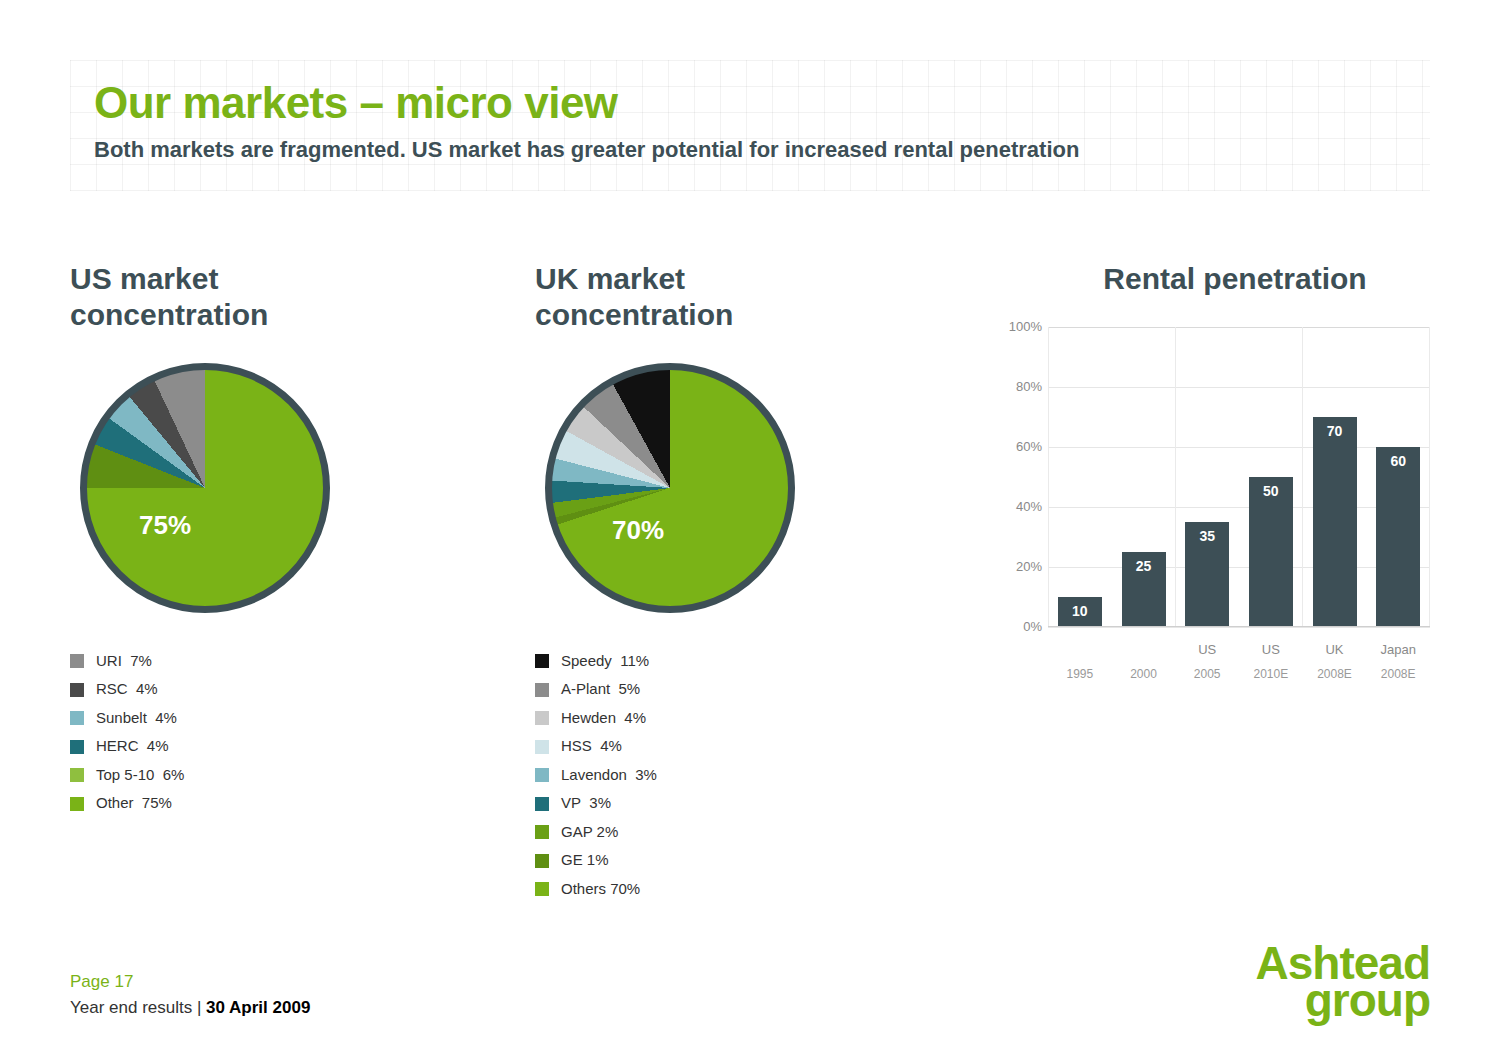Our markets – micro view
Both markets are fragmented. US market has greater potential for increased rental penetration
US market
concentration
75%
URI 7%
RSC 4%
Sunbelt 4%
HERC 4%
Top 5-10 6%
Other 75%
UK market
concentration
70%
Speedy 11%
A-Plant 5%
Hewden 4%
HSS 4%
Lavendon 3%
VP 3%
GAP 2%
GE 1%
Others 70%
Rental penetration
100%
80%
60%
40%
20%
0%
10
25
35
50
70
60
US
US
UK
Japan
1995
2000
2005
2010E
2008E
2008E
Page 17
Year end results | 30 April 2009
Ashtead group